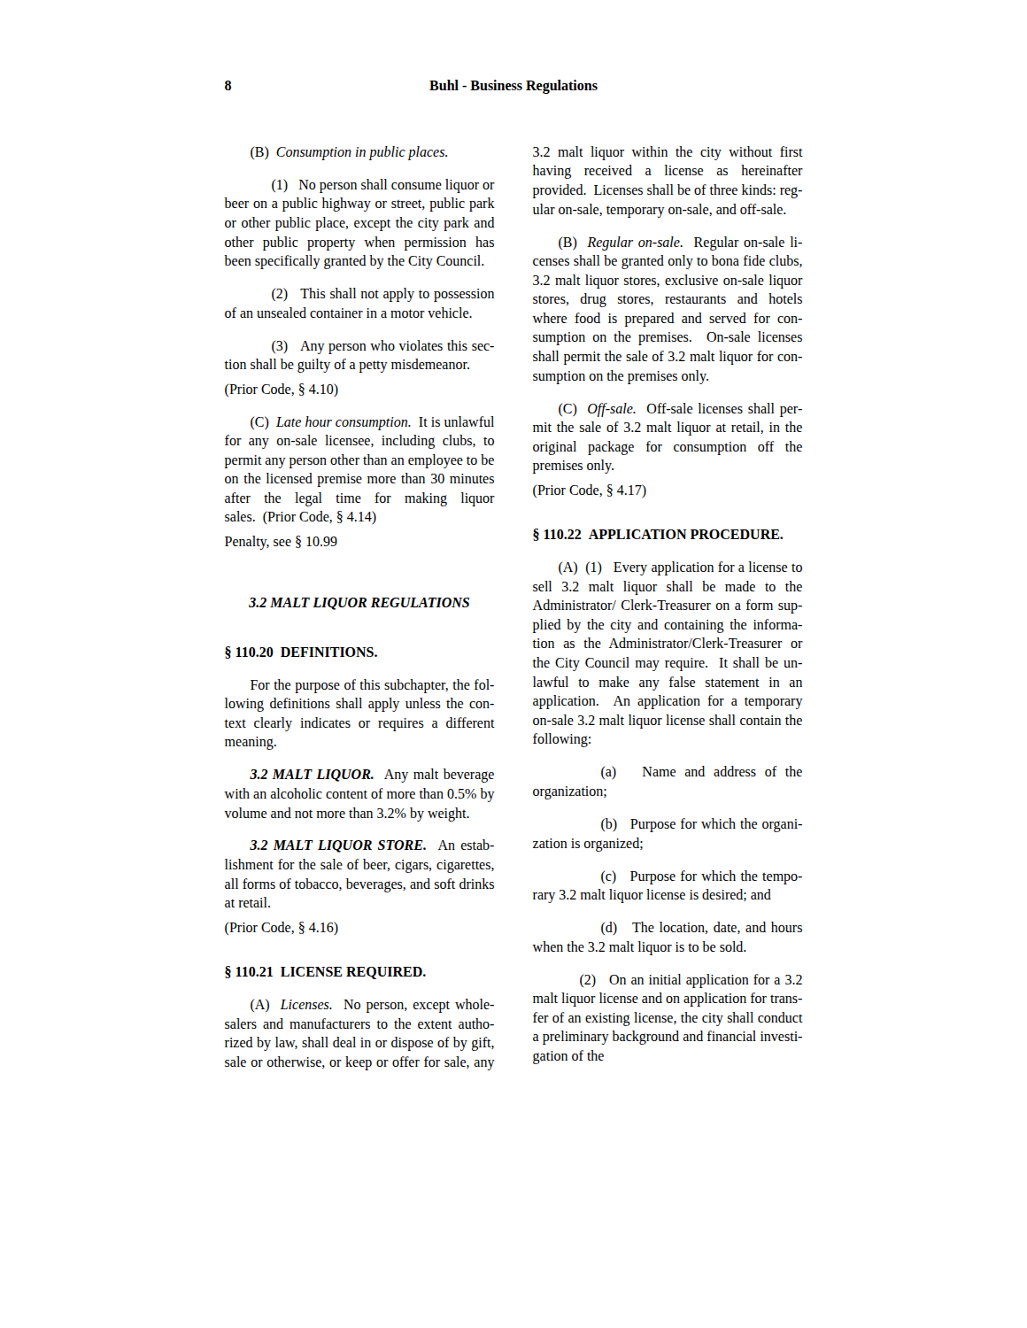8
Buhl - Business Regulations
(B) Consumption in public places.
(1) No person shall consume liquor or beer on a public highway or street, public park or other public place, except the city park and other public property when permission has been specifically granted by the City Council.
(2) This shall not apply to possession of an unsealed container in a motor vehicle.
(3) Any person who violates this section shall be guilty of a petty misdemeanor.
(Prior Code, § 4.10)
(C) Late hour consumption. It is unlawful for any on-sale licensee, including clubs, to permit any person other than an employee to be on the licensed premise more than 30 minutes after the legal time for making liquor sales. (Prior Code, § 4.14)
Penalty, see § 10.99
3.2 MALT LIQUOR REGULATIONS
§ 110.20 DEFINITIONS.
For the purpose of this subchapter, the following definitions shall apply unless the context clearly indicates or requires a different meaning.
3.2 MALT LIQUOR. Any malt beverage with an alcoholic content of more than 0.5% by volume and not more than 3.2% by weight.
3.2 MALT LIQUOR STORE. An establishment for the sale of beer, cigars, cigarettes, all forms of tobacco, beverages, and soft drinks at retail.
(Prior Code, § 4.16)
§ 110.21 LICENSE REQUIRED.
(A) Licenses. No person, except wholesalers and manufacturers to the extent authorized by law, shall deal in or dispose of by gift, sale or otherwise, or keep or offer for sale, any 3.2 malt liquor within the city without first having received a license as hereinafter provided. Licenses shall be of three kinds: regular on-sale, temporary on-sale, and off-sale.
(B) Regular on-sale. Regular on-sale licenses shall be granted only to bona fide clubs, 3.2 malt liquor stores, exclusive on-sale liquor stores, drug stores, restaurants and hotels where food is prepared and served for consumption on the premises. On-sale licenses shall permit the sale of 3.2 malt liquor for consumption on the premises only.
(C) Off-sale. Off-sale licenses shall permit the sale of 3.2 malt liquor at retail, in the original package for consumption off the premises only.
(Prior Code, § 4.17)
§ 110.22 APPLICATION PROCEDURE.
(A) (1) Every application for a license to sell 3.2 malt liquor shall be made to the Administrator/ Clerk-Treasurer on a form supplied by the city and containing the information as the Administrator/Clerk-Treasurer or the City Council may require. It shall be unlawful to make any false statement in an application. An application for a temporary on-sale 3.2 malt liquor license shall contain the following:
(a) Name and address of the organization;
(b) Purpose for which the organization is organized;
(c) Purpose for which the temporary 3.2 malt liquor license is desired; and
(d) The location, date, and hours when the 3.2 malt liquor is to be sold.
(2) On an initial application for a 3.2 malt liquor license and on application for transfer of an existing license, the city shall conduct a preliminary background and financial investigation of the